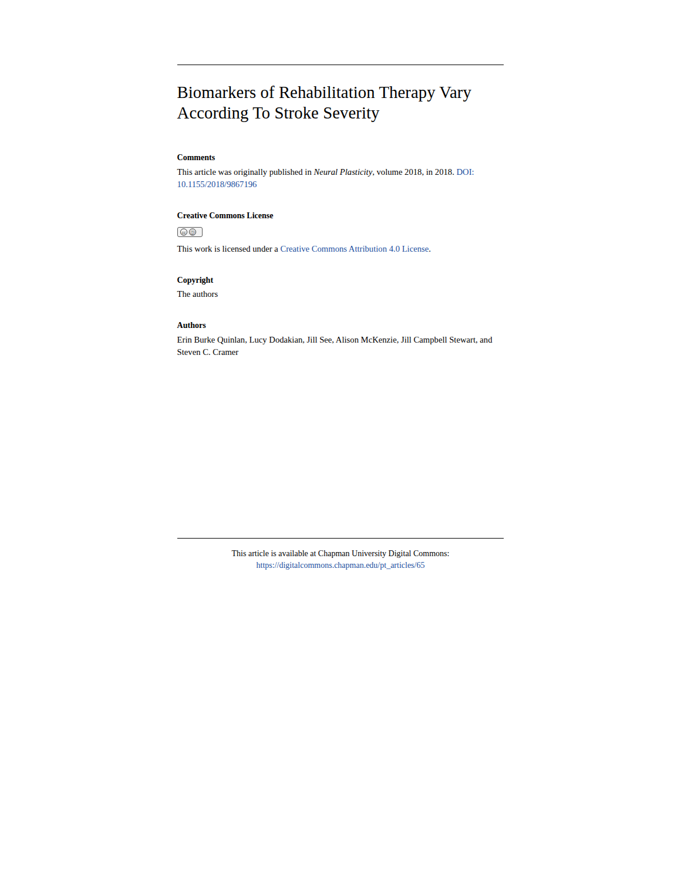Biomarkers of Rehabilitation Therapy Vary According To Stroke Severity
Comments
This article was originally published in Neural Plasticity, volume 2018, in 2018. DOI: 10.1155/2018/9867196
Creative Commons License
cc Ⓓ
This work is licensed under a Creative Commons Attribution 4.0 License.
Copyright
The authors
Authors
Erin Burke Quinlan, Lucy Dodakian, Jill See, Alison McKenzie, Jill Campbell Stewart, and Steven C. Cramer
This article is available at Chapman University Digital Commons: https://digitalcommons.chapman.edu/pt_articles/65